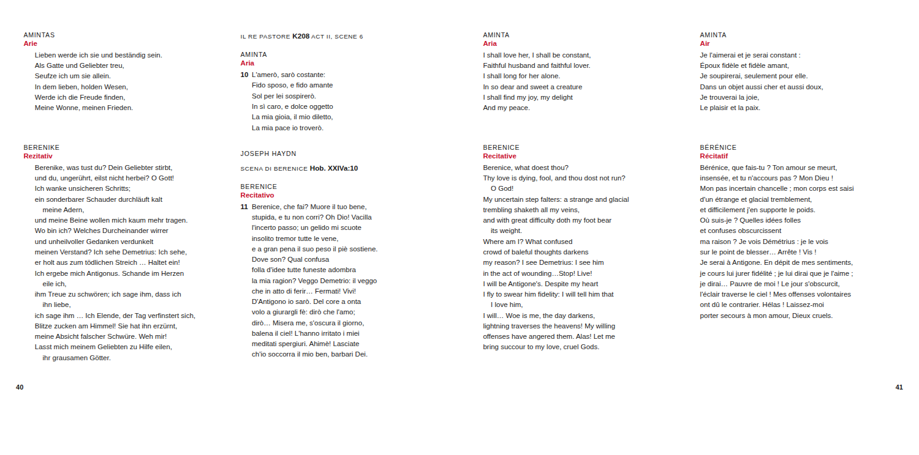Amintas
Arie
Lieben werde ich sie und beständig sein.
Als Gatte und Geliebter treu,
Seufze ich um sie allein.
In dem lieben, holden Wesen,
Werde ich die Freude finden,
Meine Wonne, meinen Frieden.
Berenike
Rezitativ
Berenike, was tust du? Dein Geliebter stirbt,
und du, ungerührt, eilst nicht herbei? O Gott!
Ich wanke unsicheren Schritts;
ein sonderbarer Schauder durchläuft kalt
meine Adern, und meine Beine wollen mich kaum mehr tragen.
Wo bin ich? Welches Durcheinander wirrer
und unheilvoller Gedanken verdunkelt
meinen Verstand? Ich sehe Demetrius: Ich sehe,
er holt aus zum tödlichen Streich … Haltet ein!
Ich ergebe mich Antigonus. Schande im Herzen
eile ich, ihm Treue zu schwören; ich sage ihm, dass ich
ihn liebe, ich sage ihm … Ich Elende, der Tag verfinstert sich,
Blitze zucken am Himmel! Sie hat ihn erzürnt,
meine Absicht falscher Schwüre. Weh mir!
Lasst mich meinem Geliebten zu Hilfe eilen,
ihr grausamen Götter.
Il re pastore K208 Act II, Scene 6
Aminta
Aria
10
L'amerò, sarò costante:
Fido sposo, e fido amante
Sol per lei sospirerò.
In sì caro, e dolce oggetto
La mia gioia, il mio diletto,
La mia pace io troverò.
Joseph Haydn
Scena di Berenice Hob. XXIVa:10
Berenice
Recitativo
11
Berenice, che fai? Muore il tuo bene,
stupida, e tu non corri? Oh Dio! Vacilla
l'incerto passo; un gelido mi scuote
insolito tremor tutte le vene,
e a gran pena il suo peso il piè sostiene.
Dove son? Qual confusa
folla d'idee tutte funeste adombra
la mia ragion? Veggo Demetrio: il veggo
che in atto di ferir… Fermati! Vivi!
D'Antigono io sarò. Del core a onta
volo a giurargli fè: dirò che l'amo;
dirò… Misera me, s'oscura il giorno,
balena il ciel! L'hanno irritato i miei
meditati spergiuri. Ahimè! Lasciate
ch'io soccorra il mio ben, barbari Dei.
40
Aminta
Aria
I shall love her, I shall be constant,
Faithful husband and faithful lover.
I shall long for her alone.
In so dear and sweet a creature
I shall find my joy, my delight
And my peace.
Berenice
Recitative
Berenice, what doest thou?
Thy love is dying, fool, and thou dost not run?
O God! My uncertain step falters: a strange and glacial
trembling shaketh all my veins,
and with great difficulty doth my foot bear
its weight. Where am I? What confused
crowd of baleful thoughts darkens
my reason? I see Demetrius: I see him
in the act of wounding…Stop! Live!
I will be Antigone's. Despite my heart
I fly to swear him fidelity: I will tell him that
I love him, I will… Woe is me, the day darkens,
lightning traverses the heavens! My willing
offenses have angered them. Alas! Let me
bring succour to my love, cruel Gods.
Aminta
Air
Je l'aimerai et je serai constant :
Époux fidèle et fidèle amant,
Je soupirerai, seulement pour elle.
Dans un objet aussi cher et aussi doux,
Je trouverai la joie,
Le plaisir et la paix.
Bérénice
Récitatif
Bérénice, que fais-tu ? Ton amour se meurt,
insensée, et tu n'accours pas ? Mon Dieu !
Mon pas incertain chancelle ; mon corps est saisi
d'un étrange et glacial tremblement,
et difficilement j'en supporte le poids.
Où suis-je ? Quelles idées folles
et confuses obscurcissent
ma raison ? Je vois Démétrius : je le vois
sur le point de blesser… Arrête ! Vis !
Je serai à Antigone. En dépit de mes sentiments,
je cours lui jurer fidélité ; je lui dirai que je l'aime ;
je dirai… Pauvre de moi ! Le jour s'obscurcit,
l'éclair traverse le ciel ! Mes offenses volontaires
ont dû le contrarier. Hélas ! Laissez-moi
porter secours à mon amour, Dieux cruels.
41